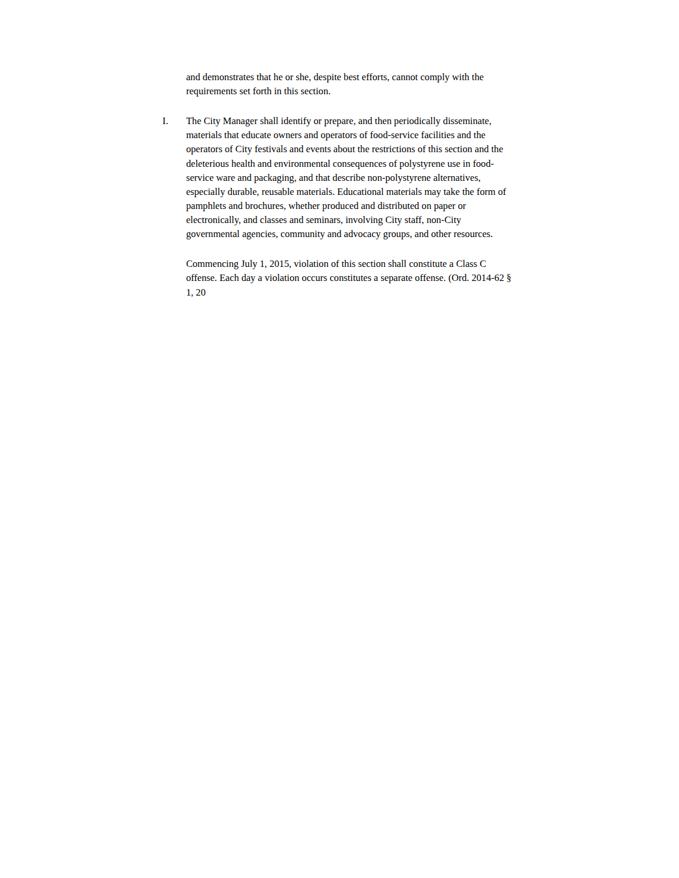and demonstrates that he or she, despite best efforts, cannot comply with the requirements set forth in this section.
I.
The City Manager shall identify or prepare, and then periodically disseminate, materials that educate owners and operators of food-service facilities and the operators of City festivals and events about the restrictions of this section and the deleterious health and environmental consequences of polystyrene use in food-service ware and packaging, and that describe non-polystyrene alternatives, especially durable, reusable materials. Educational materials may take the form of pamphlets and brochures, whether produced and distributed on paper or electronically, and classes and seminars, involving City staff, non-City governmental agencies, community and advocacy groups, and other resources.
Commencing July 1, 2015, violation of this section shall constitute a Class C offense. Each day a violation occurs constitutes a separate offense. (Ord. 2014-62 § 1, 20